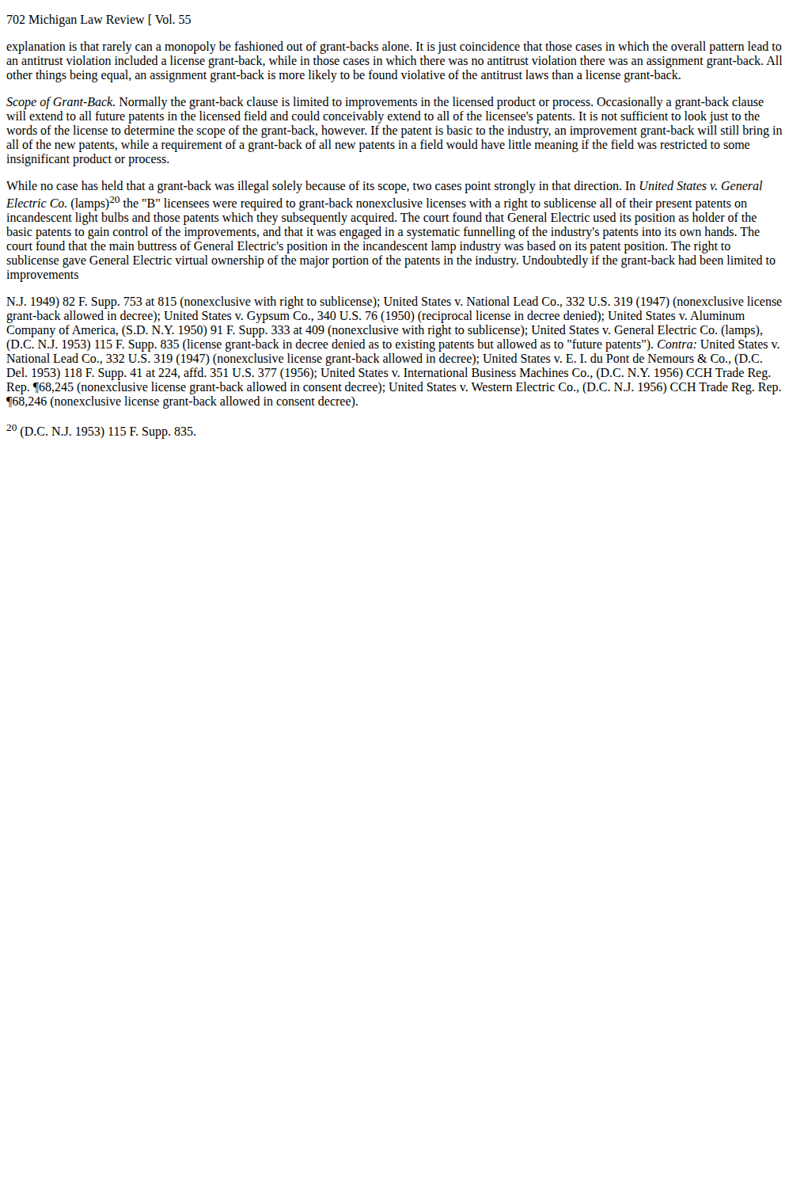702 Michigan Law Review [ Vol. 55
explanation is that rarely can a monopoly be fashioned out of grant-backs alone. It is just coincidence that those cases in which the overall pattern lead to an antitrust violation included a license grant-back, while in those cases in which there was no antitrust violation there was an assignment grant-back. All other things being equal, an assignment grant-back is more likely to be found violative of the antitrust laws than a license grant-back.
Scope of Grant-Back. Normally the grant-back clause is limited to improvements in the licensed product or process. Occasionally a grant-back clause will extend to all future patents in the licensed field and could conceivably extend to all of the licensee's patents. It is not sufficient to look just to the words of the license to determine the scope of the grant-back, however. If the patent is basic to the industry, an improvement grant-back will still bring in all of the new patents, while a requirement of a grant-back of all new patents in a field would have little meaning if the field was restricted to some insignificant product or process.
While no case has held that a grant-back was illegal solely because of its scope, two cases point strongly in that direction. In United States v. General Electric Co. (lamps)20 the "B" licensees were required to grant-back nonexclusive licenses with a right to sublicense all of their present patents on incandescent light bulbs and those patents which they subsequently acquired. The court found that General Electric used its position as holder of the basic patents to gain control of the improvements, and that it was engaged in a systematic funnelling of the industry's patents into its own hands. The court found that the main buttress of General Electric's position in the incandescent lamp industry was based on its patent position. The right to sublicense gave General Electric virtual ownership of the major portion of the patents in the industry. Undoubtedly if the grant-back had been limited to improvements
N.J. 1949) 82 F. Supp. 753 at 815 (nonexclusive with right to sublicense); United States v. National Lead Co., 332 U.S. 319 (1947) (nonexclusive license grant-back allowed in decree); United States v. Gypsum Co., 340 U.S. 76 (1950) (reciprocal license in decree denied); United States v. Aluminum Company of America, (S.D. N.Y. 1950) 91 F. Supp. 333 at 409 (nonexclusive with right to sublicense); United States v. General Electric Co. (lamps), (D.C. N.J. 1953) 115 F. Supp. 835 (license grant-back in decree denied as to existing patents but allowed as to "future patents"). Contra: United States v. National Lead Co., 332 U.S. 319 (1947) (nonexclusive license grant-back allowed in decree); United States v. E. I. du Pont de Nemours & Co., (D.C. Del. 1953) 118 F. Supp. 41 at 224, affd. 351 U.S. 377 (1956); United States v. International Business Machines Co., (D.C. N.Y. 1956) CCH Trade Reg. Rep. ¶68,245 (nonexclusive license grant-back allowed in consent decree); United States v. Western Electric Co., (D.C. N.J. 1956) CCH Trade Reg. Rep. ¶68,246 (nonexclusive license grant-back allowed in consent decree).
20 (D.C. N.J. 1953) 115 F. Supp. 835.